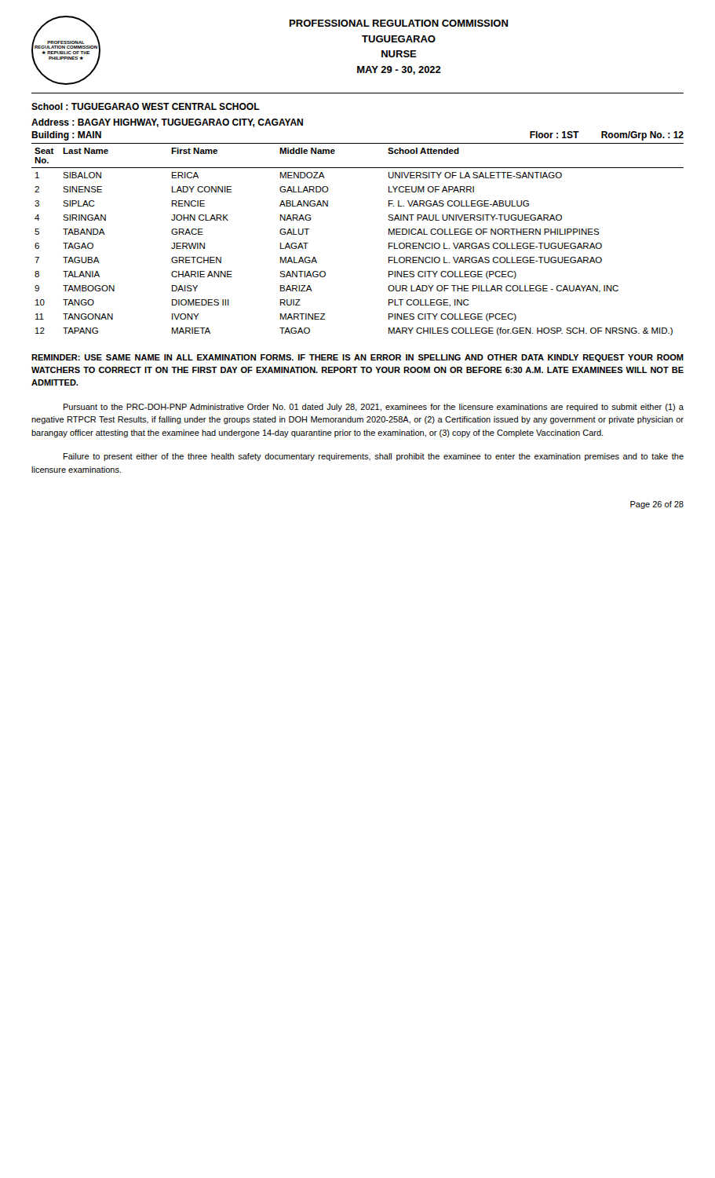PROFESSIONAL REGULATION COMMISSION ★ REPUBLIC OF THE PHILIPPINES ★
PROFESSIONAL REGULATION COMMISSION
TUGUEGARAO
NURSE
MAY 29 - 30, 2022
School : TUGUEGARAO WEST CENTRAL SCHOOL
Address : BAGAY HIGHWAY, TUGUEGARAO CITY, CAGAYAN
Building : MAIN
Floor : 1ST Room/Grp No. : 12
| Seat No. | Last Name | First Name | Middle Name | School Attended |
| --- | --- | --- | --- | --- |
| 1 | SIBALON | ERICA | MENDOZA | UNIVERSITY OF LA SALETTE-SANTIAGO |
| 2 | SINENSE | LADY CONNIE | GALLARDO | LYCEUM OF APARRI |
| 3 | SIPLAC | RENCIE | ABLANGAN | F. L. VARGAS COLLEGE-ABULUG |
| 4 | SIRINGAN | JOHN CLARK | NARAG | SAINT PAUL UNIVERSITY-TUGUEGARAO |
| 5 | TABANDA | GRACE | GALUT | MEDICAL COLLEGE OF NORTHERN PHILIPPINES |
| 6 | TAGAO | JERWIN | LAGAT | FLORENCIO L. VARGAS COLLEGE-TUGUEGARAO |
| 7 | TAGUBA | GRETCHEN | MALAGA | FLORENCIO L. VARGAS COLLEGE-TUGUEGARAO |
| 8 | TALANIA | CHARIE ANNE | SANTIAGO | PINES CITY COLLEGE (PCEC) |
| 9 | TAMBOGON | DAISY | BARIZA | OUR LADY OF THE PILLAR COLLEGE - CAUAYAN, INC |
| 10 | TANGO | DIOMEDES III | RUIZ | PLT COLLEGE, INC |
| 11 | TANGONAN | IVONY | MARTINEZ | PINES CITY COLLEGE (PCEC) |
| 12 | TAPANG | MARIETA | TAGAO | MARY CHILES COLLEGE (for.GEN. HOSP. SCH. OF NRSNG. & MID.) |
REMINDER: USE SAME NAME IN ALL EXAMINATION FORMS. IF THERE IS AN ERROR IN SPELLING AND OTHER DATA KINDLY REQUEST YOUR ROOM WATCHERS TO CORRECT IT ON THE FIRST DAY OF EXAMINATION. REPORT TO YOUR ROOM ON OR BEFORE 6:30 A.M. LATE EXAMINEES WILL NOT BE ADMITTED.
Pursuant to the PRC-DOH-PNP Administrative Order No. 01 dated July 28, 2021, examinees for the licensure examinations are required to submit either (1) a negative RTPCR Test Results, if falling under the groups stated in DOH Memorandum 2020-258A, or (2) a Certification issued by any government or private physician or barangay officer attesting that the examinee had undergone 14-day quarantine prior to the examination, or (3) copy of the Complete Vaccination Card.
Failure to present either of the three health safety documentary requirements, shall prohibit the examinee to enter the examination premises and to take the licensure examinations.
Page 26 of 28